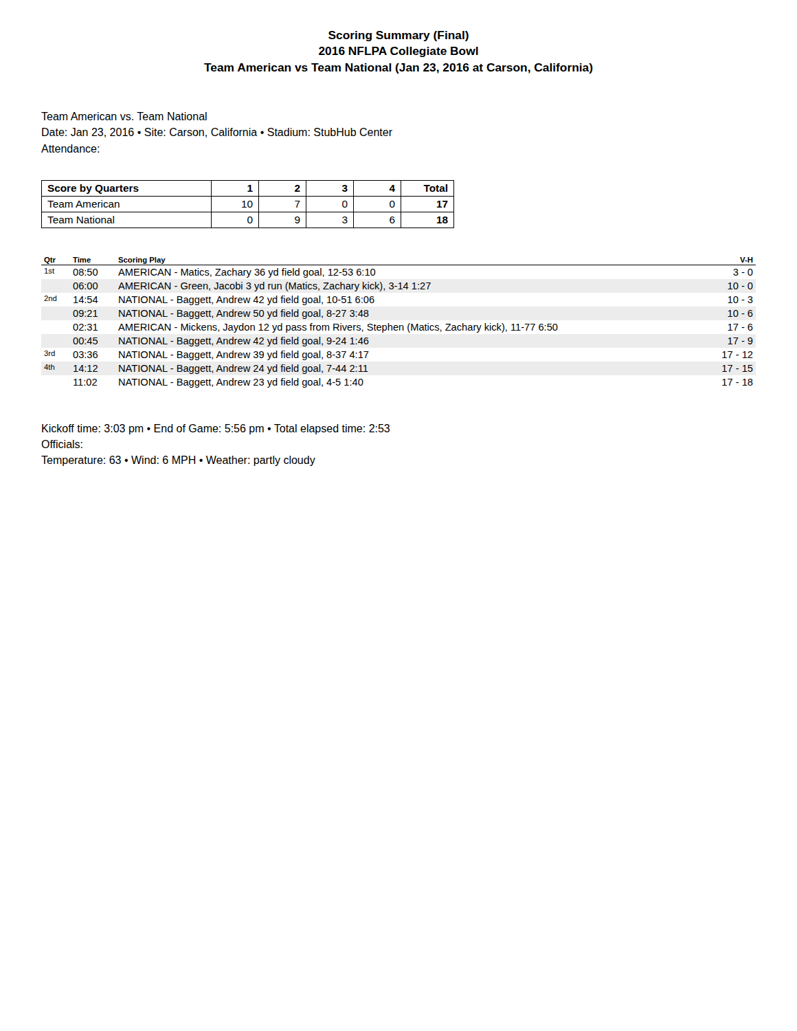Scoring Summary (Final)
2016 NFLPA Collegiate Bowl
Team American vs Team National (Jan 23, 2016 at Carson, California)
Team American vs. Team National
Date: Jan 23, 2016 • Site: Carson, California • Stadium: StubHub Center
Attendance:
| Score by Quarters | 1 | 2 | 3 | 4 | Total |
| --- | --- | --- | --- | --- | --- |
| Team American | 10 | 7 | 0 | 0 | 17 |
| Team National | 0 | 9 | 3 | 6 | 18 |
| Qtr | Time | Scoring Play | V-H |
| --- | --- | --- | --- |
| 1st | 08:50 | AMERICAN - Matics, Zachary 36 yd field goal, 12-53 6:10 | 3 - 0 |
| | 06:00 | AMERICAN - Green, Jacobi 3 yd run (Matics, Zachary kick), 3-14 1:27 | 10 - 0 |
| 2nd | 14:54 | NATIONAL - Baggett, Andrew 42 yd field goal, 10-51 6:06 | 10 - 3 |
| | 09:21 | NATIONAL - Baggett, Andrew 50 yd field goal, 8-27 3:48 | 10 - 6 |
| | 02:31 | AMERICAN - Mickens, Jaydon 12 yd pass from Rivers, Stephen (Matics, Zachary kick), 11-77 6:50 | 17 - 6 |
| | 00:45 | NATIONAL - Baggett, Andrew 42 yd field goal, 9-24 1:46 | 17 - 9 |
| 3rd | 03:36 | NATIONAL - Baggett, Andrew 39 yd field goal, 8-37 4:17 | 17 - 12 |
| 4th | 14:12 | NATIONAL - Baggett, Andrew 24 yd field goal, 7-44 2:11 | 17 - 15 |
| | 11:02 | NATIONAL - Baggett, Andrew 23 yd field goal, 4-5 1:40 | 17 - 18 |
Kickoff time: 3:03 pm • End of Game: 5:56 pm • Total elapsed time: 2:53
Officials:
Temperature: 63 • Wind: 6 MPH • Weather: partly cloudy